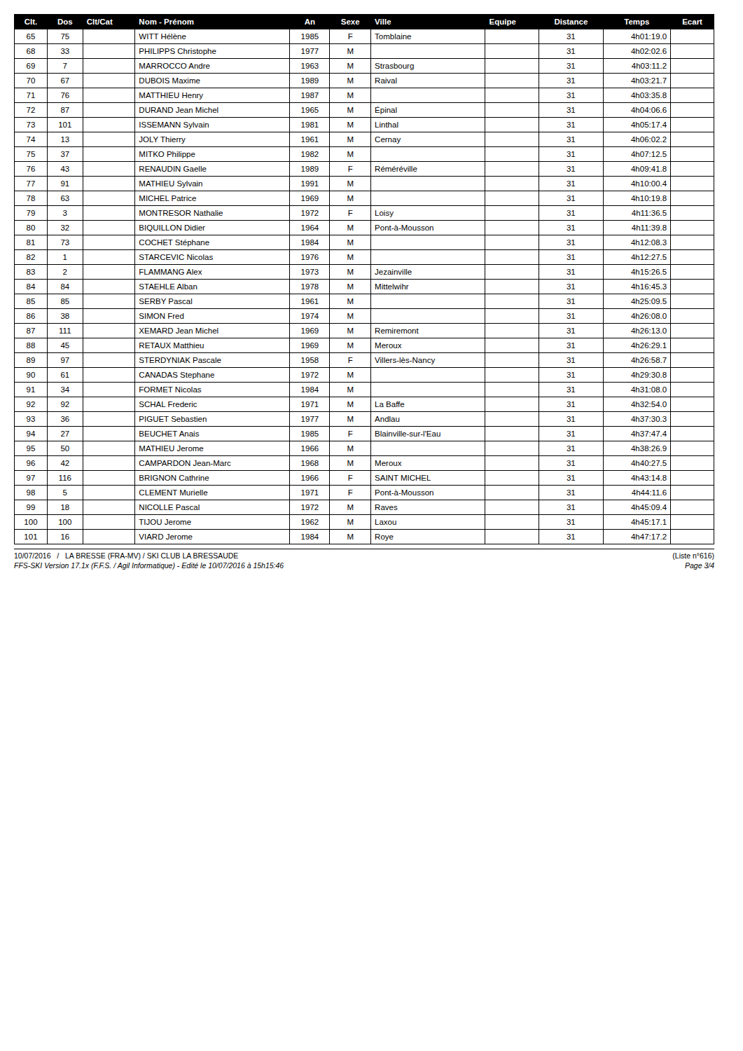| Clt. | Dos | Clt/Cat | Nom - Prénom | An | Sexe | Ville | Equipe | Distance | Temps | Ecart |
| --- | --- | --- | --- | --- | --- | --- | --- | --- | --- | --- |
| 65 | 75 | | WITT Hélène | 1985 | F | Tomblaine | | 31 | 4h01:19.0 | |
| 68 | 33 | | PHILIPPS Christophe | 1977 | M | | | 31 | 4h02:02.6 | |
| 69 | 7 | | MARROCCO Andre | 1963 | M | Strasbourg | | 31 | 4h03:11.2 | |
| 70 | 67 | | DUBOIS Maxime | 1989 | M | Raival | | 31 | 4h03:21.7 | |
| 71 | 76 | | MATTHIEU Henry | 1987 | M | | | 31 | 4h03:35.8 | |
| 72 | 87 | | DURAND Jean Michel | 1965 | M | Épinal | | 31 | 4h04:06.6 | |
| 73 | 101 | | ISSEMANN Sylvain | 1981 | M | Linthal | | 31 | 4h05:17.4 | |
| 74 | 13 | | JOLY Thierry | 1961 | M | Cernay | | 31 | 4h06:02.2 | |
| 75 | 37 | | MITKO Philippe | 1982 | M | | | 31 | 4h07:12.5 | |
| 76 | 43 | | RENAUDIN Gaelle | 1989 | F | Réméréville | | 31 | 4h09:41.8 | |
| 77 | 91 | | MATHIEU Sylvain | 1991 | M | | | 31 | 4h10:00.4 | |
| 78 | 63 | | MICHEL Patrice | 1969 | M | | | 31 | 4h10:19.8 | |
| 79 | 3 | | MONTRESOR Nathalie | 1972 | F | Loisy | | 31 | 4h11:36.5 | |
| 80 | 32 | | BIQUILLON Didier | 1964 | M | Pont-à-Mousson | | 31 | 4h11:39.8 | |
| 81 | 73 | | COCHET Stéphane | 1984 | M | | | 31 | 4h12:08.3 | |
| 82 | 1 | | STARCEVIC Nicolas | 1976 | M | | | 31 | 4h12:27.5 | |
| 83 | 2 | | FLAMMANG Alex | 1973 | M | Jezainville | | 31 | 4h15:26.5 | |
| 84 | 84 | | STAEHLE Alban | 1978 | M | Mittelwihr | | 31 | 4h16:45.3 | |
| 85 | 85 | | SERBY Pascal | 1961 | M | | | 31 | 4h25:09.5 | |
| 86 | 38 | | SIMON Fred | 1974 | M | | | 31 | 4h26:08.0 | |
| 87 | 111 | | XEMARD Jean Michel | 1969 | M | Remiremont | | 31 | 4h26:13.0 | |
| 88 | 45 | | RETAUX Matthieu | 1969 | M | Meroux | | 31 | 4h26:29.1 | |
| 89 | 97 | | STERDYNIAK Pascale | 1958 | F | Villers-lès-Nancy | | 31 | 4h26:58.7 | |
| 90 | 61 | | CANADAS Stephane | 1972 | M | | | 31 | 4h29:30.8 | |
| 91 | 34 | | FORMET Nicolas | 1984 | M | | | 31 | 4h31:08.0 | |
| 92 | 92 | | SCHAL Frederic | 1971 | M | La Baffe | | 31 | 4h32:54.0 | |
| 93 | 36 | | PIGUET Sebastien | 1977 | M | Andlau | | 31 | 4h37:30.3 | |
| 94 | 27 | | BEUCHET Anais | 1985 | F | Blainville-sur-l'Eau | | 31 | 4h37:47.4 | |
| 95 | 50 | | MATHIEU Jerome | 1966 | M | | | 31 | 4h38:26.9 | |
| 96 | 42 | | CAMPARDON Jean-Marc | 1968 | M | Meroux | | 31 | 4h40:27.5 | |
| 97 | 116 | | BRIGNON Cathrine | 1966 | F | SAINT MICHEL | | 31 | 4h43:14.8 | |
| 98 | 5 | | CLEMENT Murielle | 1971 | F | Pont-à-Mousson | | 31 | 4h44:11.6 | |
| 99 | 18 | | NICOLLE Pascal | 1972 | M | Raves | | 31 | 4h45:09.4 | |
| 100 | 100 | | TIJOU Jerome | 1962 | M | Laxou | | 31 | 4h45:17.1 | |
| 101 | 16 | | VIARD Jerome | 1984 | M | Roye | | 31 | 4h47:17.2 | |
10/07/2016 / LA BRESSE (FRA-MV) / SKI CLUB LA BRESSAUDE
(Liste n°616)
FFS-SKI Version 17.1x (F.F.S. / Agil Informatique) - Edité le 10/07/2016 à 15h15:46
Page 3/4